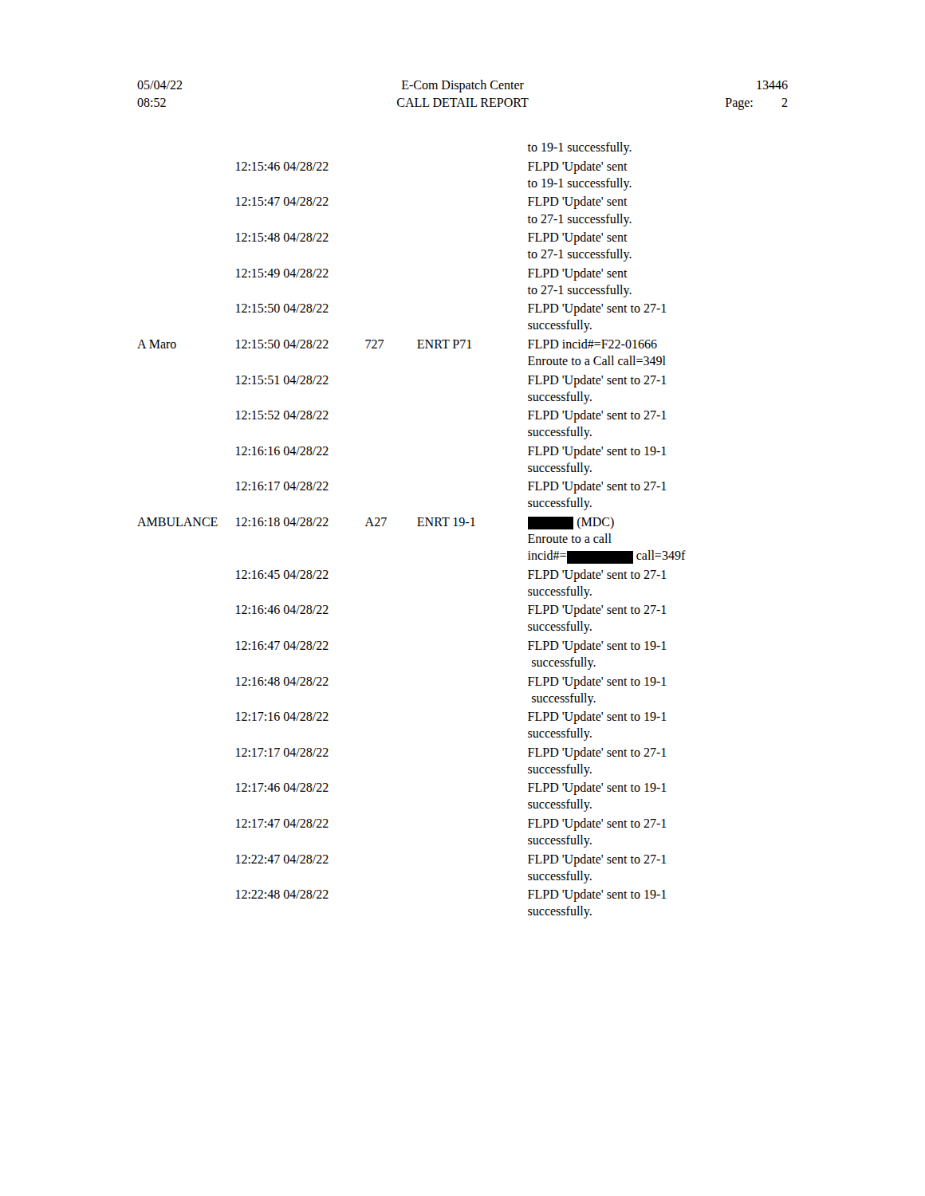05/04/22
08:52
E-Com Dispatch Center
CALL DETAIL REPORT
13446
Page: 2
| | | | | to 19-1 successfully. |
| | 12:15:46 04/28/22 | | | FLPD 'Update' sent to 19-1 successfully. |
| | 12:15:47 04/28/22 | | | FLPD 'Update' sent to 27-1 successfully. |
| | 12:15:48 04/28/22 | | | FLPD 'Update' sent to 27-1 successfully. |
| | 12:15:49 04/28/22 | | | FLPD 'Update' sent to 27-1 successfully. |
| | 12:15:50 04/28/22 | | | FLPD 'Update' sent to 27-1 successfully. |
| A Maro | 12:15:50 04/28/22 | 727 | ENRT P71 | FLPD incid#=F22-01666 Enroute to a Call call=349l |
| | 12:15:51 04/28/22 | | | FLPD 'Update' sent to 27-1 successfully. |
| | 12:15:52 04/28/22 | | | FLPD 'Update' sent to 27-1 successfully. |
| | 12:16:16 04/28/22 | | | FLPD 'Update' sent to 19-1 successfully. |
| | 12:16:17 04/28/22 | | | FLPD 'Update' sent to 27-1 successfully. |
| AMBULANCE | 12:16:18 04/28/22 | A27 | ENRT 19-1 | (MDC) Enroute to a call incid#= call=349f |
| | 12:16:45 04/28/22 | | | FLPD 'Update' sent to 27-1 successfully. |
| | 12:16:46 04/28/22 | | | FLPD 'Update' sent to 27-1 successfully. |
| | 12:16:47 04/28/22 | | | FLPD 'Update' sent to 19-1 successfully. |
| | 12:16:48 04/28/22 | | | FLPD 'Update' sent to 19-1 successfully. |
| | 12:17:16 04/28/22 | | | FLPD 'Update' sent to 19-1 successfully. |
| | 12:17:17 04/28/22 | | | FLPD 'Update' sent to 27-1 successfully. |
| | 12:17:46 04/28/22 | | | FLPD 'Update' sent to 19-1 successfully. |
| | 12:17:47 04/28/22 | | | FLPD 'Update' sent to 27-1 successfully. |
| | 12:22:47 04/28/22 | | | FLPD 'Update' sent to 27-1 successfully. |
| | 12:22:48 04/28/22 | | | FLPD 'Update' sent to 19-1 successfully. |